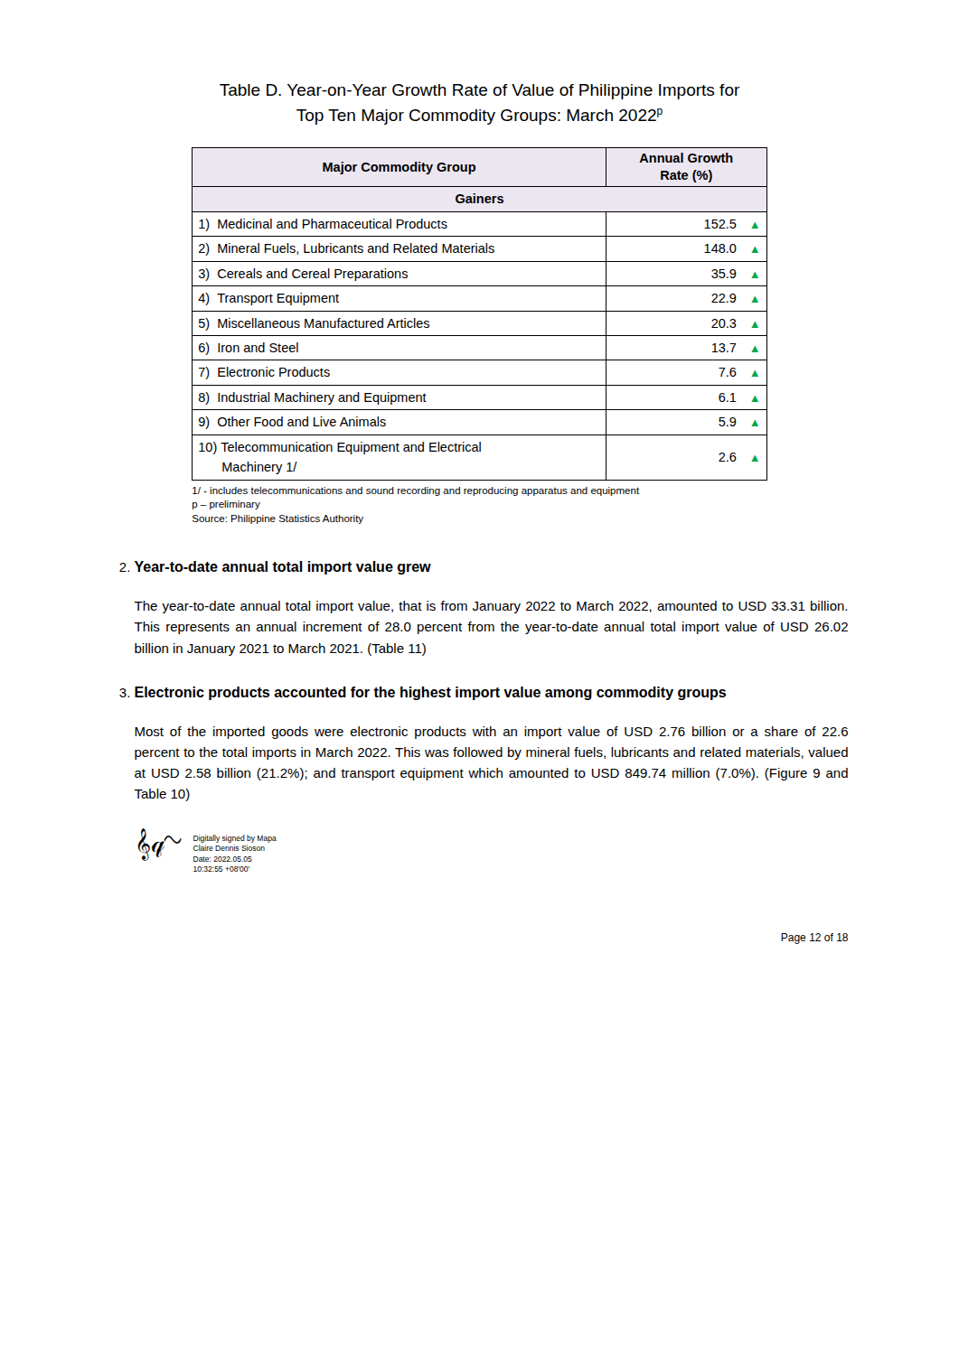Table D. Year-on-Year Growth Rate of Value of Philippine Imports for
Top Ten Major Commodity Groups: March 2022p
| Major Commodity Group | Annual Growth Rate (%) |
| --- | --- |
| Gainers |
| 1) Medicinal and Pharmaceutical Products | 152.5 ▲ |
| 2) Mineral Fuels, Lubricants and Related Materials | 148.0 ▲ |
| 3) Cereals and Cereal Preparations | 35.9 ▲ |
| 4) Transport Equipment | 22.9 ▲ |
| 5) Miscellaneous Manufactured Articles | 20.3 ▲ |
| 6) Iron and Steel | 13.7 ▲ |
| 7) Electronic Products | 7.6 ▲ |
| 8) Industrial Machinery and Equipment | 6.1 ▲ |
| 9) Other Food and Live Animals | 5.9 ▲ |
| 10) Telecommunication Equipment and Electrical Machinery 1/ | 2.6 ▲ |
1/ - includes telecommunications and sound recording and reproducing apparatus and equipment
p – preliminary
Source: Philippine Statistics Authority
Year-to-date annual total import value grew
The year-to-date annual total import value, that is from January 2022 to March 2022, amounted to USD 33.31 billion. This represents an annual increment of 28.0 percent from the year-to-date annual total import value of USD 26.02 billion in January 2021 to March 2021. (Table 11)
Electronic products accounted for the highest import value among commodity groups
Most of the imported goods were electronic products with an import value of USD 2.76 billion or a share of 22.6 percent to the total imports in March 2022. This was followed by mineral fuels, lubricants and related materials, valued at USD 2.58 billion (21.2%); and transport equipment which amounted to USD 849.74 million (7.0%). (Figure 9 and Table 10)
𝄞𝓆∿
Digitally signed by Mapa
Claire Dennis Sioson
Date: 2022.05.05
10:32:55 +08'00'
Page 12 of 18